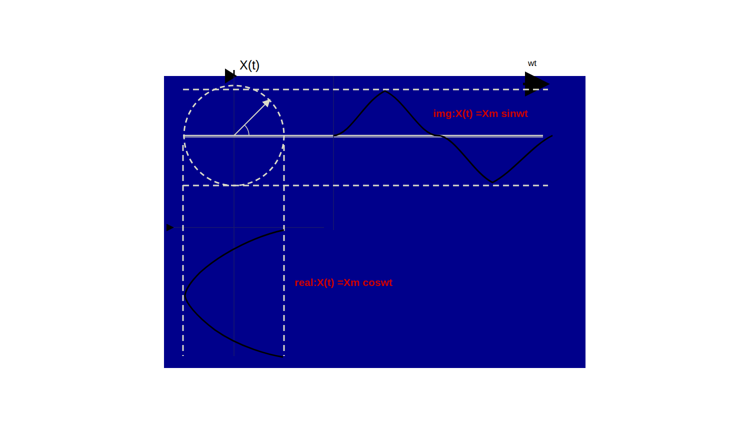X(t)
wt
img:X(t) =Xm sinwt
real:X(t) =Xm coswt